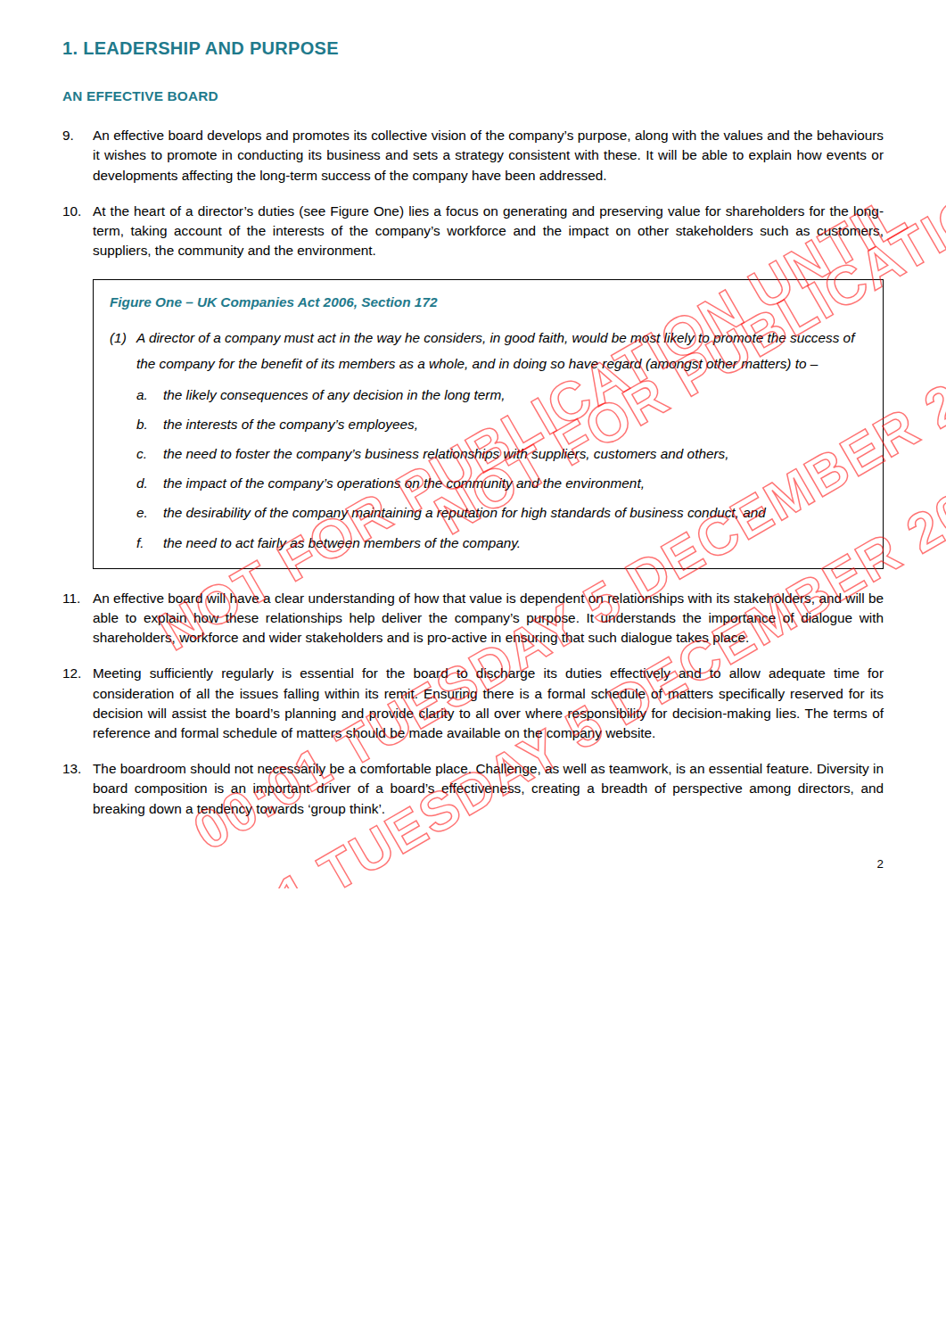1. LEADERSHIP AND PURPOSE
AN EFFECTIVE BOARD
An effective board develops and promotes its collective vision of the company’s purpose, along with the values and the behaviours it wishes to promote in conducting its business and sets a strategy consistent with these. It will be able to explain how events or developments affecting the long-term success of the company have been addressed.
At the heart of a director’s duties (see Figure One) lies a focus on generating and preserving value for shareholders for the long-term, taking account of the interests of the company’s workforce and the impact on other stakeholders such as customers, suppliers, the community and the environment.
Figure One – UK Companies Act 2006, Section 172
(1) A director of a company must act in the way he considers, in good faith, would be most likely to promote the success of the company for the benefit of its members as a whole, and in doing so have regard (amongst other matters) to –
the likely consequences of any decision in the long term,
the interests of the company’s employees,
the need to foster the company’s business relationships with suppliers, customers and others,
the impact of the company’s operations on the community and the environment,
the desirability of the company maintaining a reputation for high standards of business conduct, and
the need to act fairly as between members of the company.
An effective board will have a clear understanding of how that value is dependent on relationships with its stakeholders, and will be able to explain how these relationships help deliver the company’s purpose. It understands the importance of dialogue with shareholders, workforce and wider stakeholders and is pro-active in ensuring that such dialogue takes place.
Meeting sufficiently regularly is essential for the board to discharge its duties effectively and to allow adequate time for consideration of all the issues falling within its remit. Ensuring there is a formal schedule of matters specifically reserved for its decision will assist the board’s planning and provide clarity to all over where responsibility for decision-making lies. The terms of reference and formal schedule of matters should be made available on the company website.
The boardroom should not necessarily be a comfortable place. Challenge, as well as teamwork, is an essential feature. Diversity in board composition is an important driver of a board’s effectiveness, creating a breadth of perspective among directors, and breaking down a tendency towards ‘group think’.
NOT FOR PUBLICATION UNTIL NOT FOR PUBLICATION UNTIL 00:01 TUESDAY 5 DECEMBER 2017 00:01 TUESDAY 5 DECEMBER 2017
2